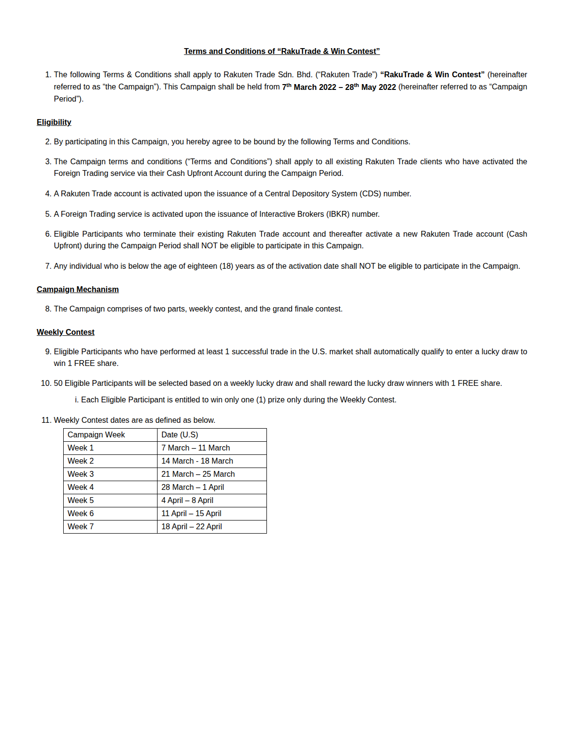Terms and Conditions of “RakuTrade & Win Contest”
The following Terms & Conditions shall apply to Rakuten Trade Sdn. Bhd. (“Rakuten Trade”) “RakuTrade & Win Contest” (hereinafter referred to as “the Campaign”). This Campaign shall be held from 7th March 2022 – 28th May 2022 (hereinafter referred to as “Campaign Period”).
Eligibility
By participating in this Campaign, you hereby agree to be bound by the following Terms and Conditions.
The Campaign terms and conditions (“Terms and Conditions”) shall apply to all existing Rakuten Trade clients who have activated the Foreign Trading service via their Cash Upfront Account during the Campaign Period.
A Rakuten Trade account is activated upon the issuance of a Central Depository System (CDS) number.
A Foreign Trading service is activated upon the issuance of Interactive Brokers (IBKR) number.
Eligible Participants who terminate their existing Rakuten Trade account and thereafter activate a new Rakuten Trade account (Cash Upfront) during the Campaign Period shall NOT be eligible to participate in this Campaign.
Any individual who is below the age of eighteen (18) years as of the activation date shall NOT be eligible to participate in the Campaign.
Campaign Mechanism
The Campaign comprises of two parts, weekly contest, and the grand finale contest.
Weekly Contest
Eligible Participants who have performed at least 1 successful trade in the U.S. market shall automatically qualify to enter a lucky draw to win 1 FREE share.
50 Eligible Participants will be selected based on a weekly lucky draw and shall reward the lucky draw winners with 1 FREE share.
Each Eligible Participant is entitled to win only one (1) prize only during the Weekly Contest.
Weekly Contest dates are as defined as below.
| Campaign Week | Date (U.S) |
| Week 1 | 7 March – 11 March |
| Week 2 | 14 March - 18 March |
| Week 3 | 21 March – 25 March |
| Week 4 | 28 March – 1 April |
| Week 5 | 4 April – 8 April |
| Week 6 | 11 April – 15 April |
| Week 7 | 18 April – 22 April |